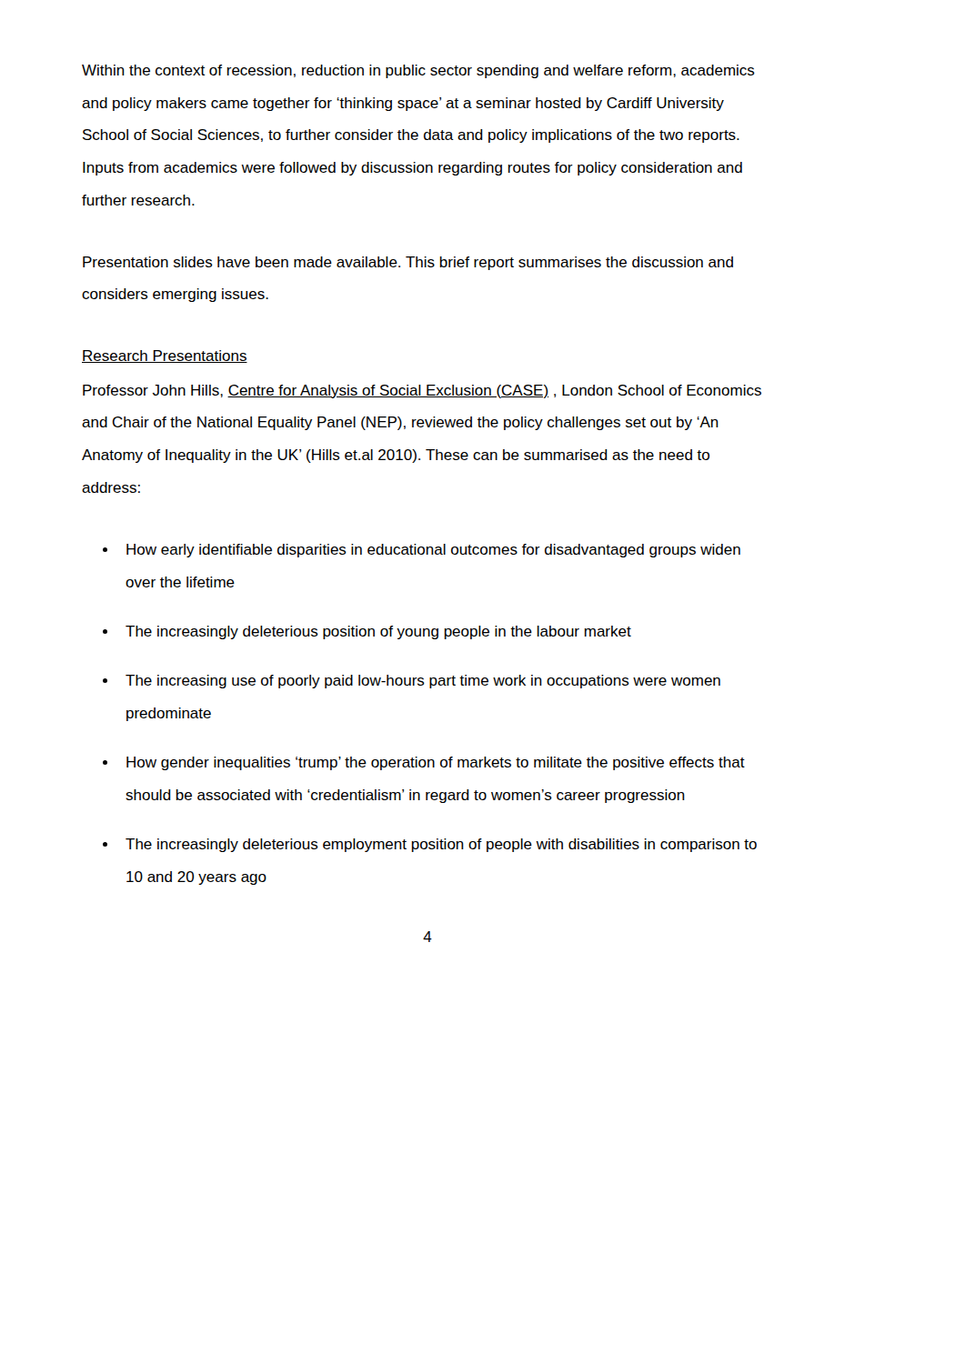Within the context of recession, reduction in public sector spending and welfare reform, academics and policy makers came together for ‘thinking space’ at a seminar hosted by Cardiff University School of Social Sciences, to further consider the data and policy implications of the two reports. Inputs from academics were followed by discussion regarding routes for policy consideration and further research.
Presentation slides have been made available. This brief report summarises the discussion and considers emerging issues.
Research Presentations
Professor John Hills, Centre for Analysis of Social Exclusion (CASE) , London School of Economics and Chair of the National Equality Panel (NEP), reviewed the policy challenges set out by ‘An Anatomy of Inequality in the UK’ (Hills et.al 2010). These can be summarised as the need to address:
How early identifiable disparities in educational outcomes for disadvantaged groups widen over the lifetime
The increasingly deleterious position of young people in the labour market
The increasing use of poorly paid low-hours part time work in occupations were women predominate
How gender inequalities ‘trump’ the operation of markets to militate the positive effects that should be associated with ‘credentialism’ in regard to women’s career progression
The increasingly deleterious employment position of people with disabilities in comparison to 10 and 20 years ago
4